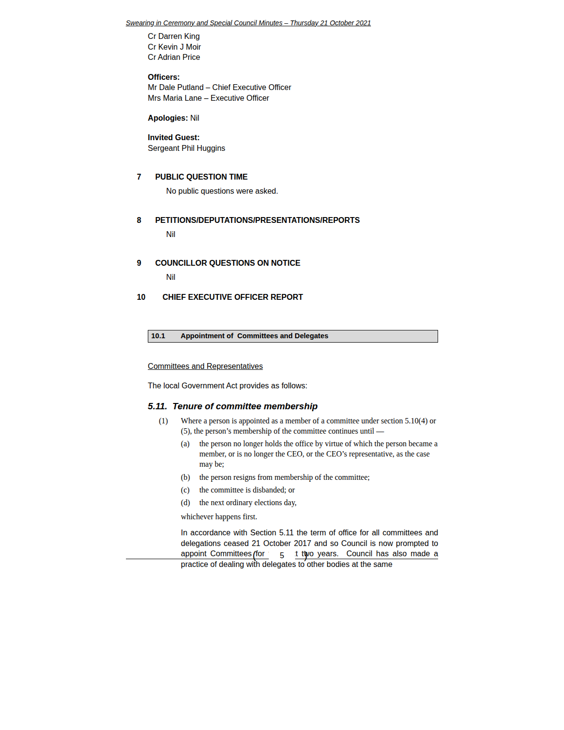Swearing in Ceremony and Special Council Minutes – Thursday 21 October 2021
Cr Darren King
Cr Kevin J Moir
Cr Adrian Price
Officers:
Mr Dale Putland – Chief Executive Officer
Mrs Maria Lane – Executive Officer
Apologies: Nil
Invited Guest:
Sergeant Phil Huggins
7
PUBLIC QUESTION TIME
No public questions were asked.
8
PETITIONS/DEPUTATIONS/PRESENTATIONS/REPORTS
Nil
9
COUNCILLOR QUESTIONS ON NOTICE
Nil
10
CHIEF EXECUTIVE OFFICER REPORT
10.1 Appointment of Committees and Delegates
Committees and Representatives
The local Government Act provides as follows:
5.11. Tenure of committee membership
(1)
Where a person is appointed as a member of a committee under section 5.10(4) or (5), the person’s membership of the committee continues until —
(a)
the person no longer holds the office by virtue of which the person became a member, or is no longer the CEO, or the CEO’s representative, as the case may be;
(b)
the person resigns from membership of the committee;
(c)
the committee is disbanded; or
(d)
the next ordinary elections day,
whichever happens first.
In accordance with Section 5.11 the term of office for all committees and delegations ceased 21 October 2017 and so Council is now prompted to appoint Committees for the next two years. Council has also made a practice of dealing with delegates to other bodies at the same
(
5
)